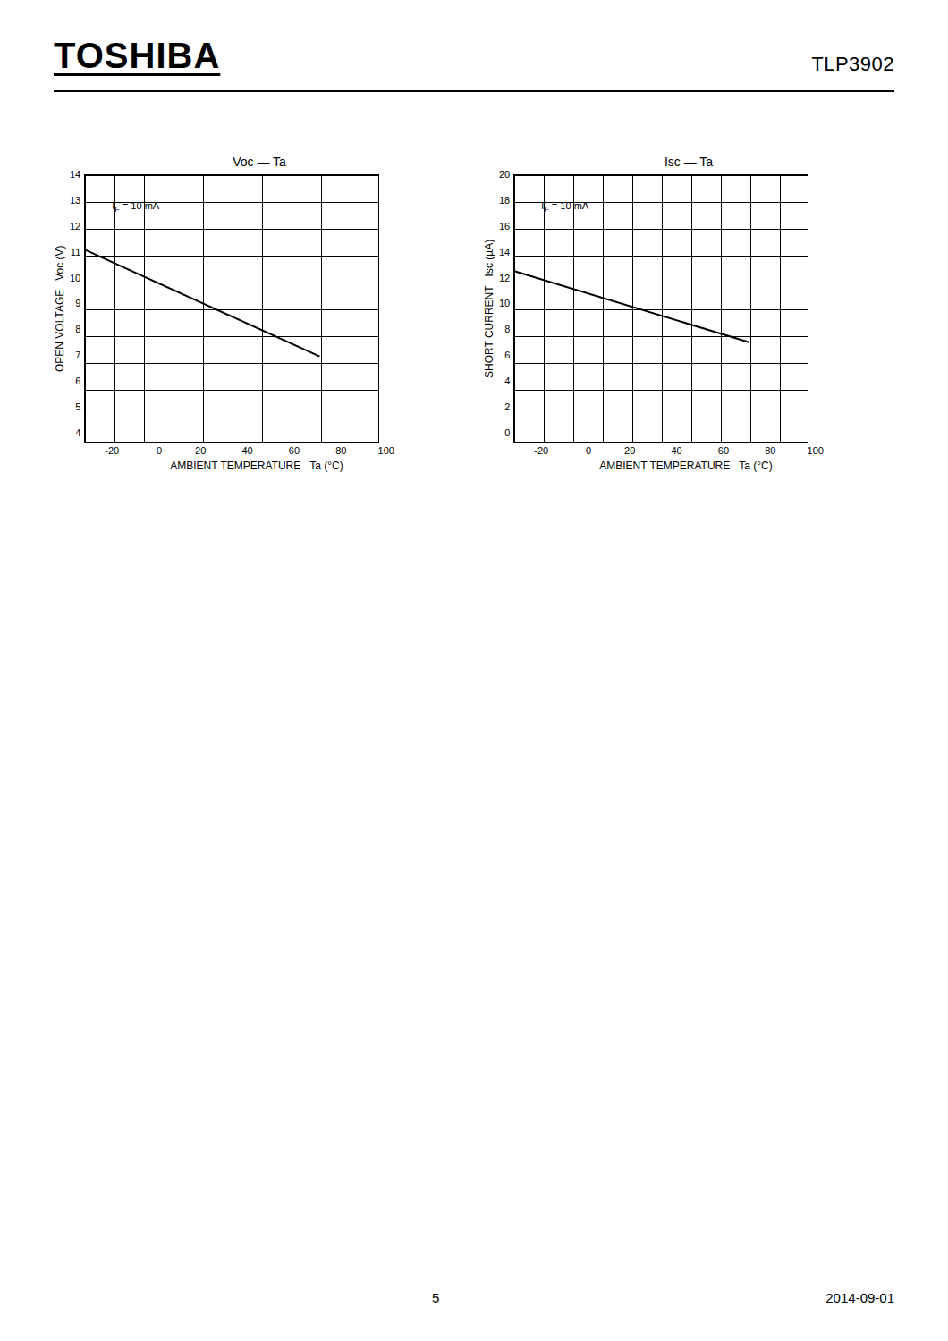TOSHIBA
TLP3902
Voc — Ta
OPEN VOLTAGE Voc (V)
14 13 12 11 10 9 8 7 6 5 4
IF = 10 mA
-20020406080100
AMBIENT TEMPERATURE Ta (°C)
Isc — Ta
SHORT CURRENT Isc (µA)
20 18 16 14 12 10 8 6 4 2 0
IF = 10 mA
-20020406080100
AMBIENT TEMPERATURE Ta (°C)
5
2014-09-01